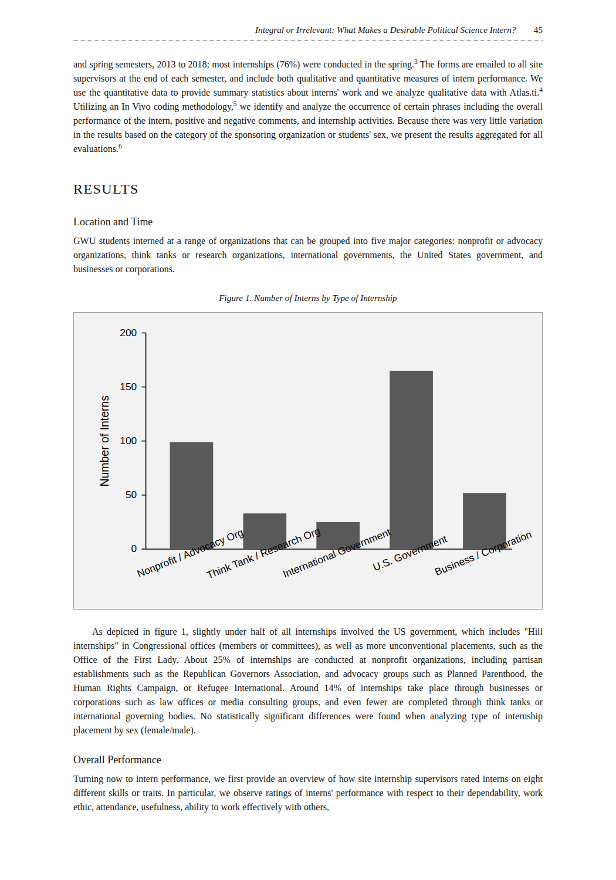Integral or Irrelevant: What Makes a Desirable Political Science Intern? 45
and spring semesters, 2013 to 2018; most internships (76%) were conducted in the spring.3 The forms are emailed to all site supervisors at the end of each semester, and include both qualitative and quantitative measures of intern performance. We use the quantitative data to provide summary statistics about interns' work and we analyze qualitative data with Atlas.ti.4 Utilizing an In Vivo coding methodology,5 we identify and analyze the occurrence of certain phrases including the overall performance of the intern, positive and negative comments, and internship activities. Because there was very little variation in the results based on the category of the sponsoring organization or students' sex, we present the results aggregated for all evaluations.6
RESULTS
Location and Time
GWU students interned at a range of organizations that can be grouped into five major categories: nonprofit or advocacy organizations, think tanks or research organizations, international governments, the United States government, and businesses or corporations.
Figure 1. Number of Interns by Type of Internship
0 50 100 150 200 Number of Interns Nonprofit / Advocacy Org Think Tank / Research Org International Government U.S. Government Business / Corporation
As depicted in figure 1, slightly under half of all internships involved the US government, which includes "Hill internships" in Congressional offices (members or committees), as well as more unconventional placements, such as the Office of the First Lady. About 25% of internships are conducted at nonprofit organizations, including partisan establishments such as the Republican Governors Association, and advocacy groups such as Planned Parenthood, the Human Rights Campaign, or Refugee International. Around 14% of internships take place through businesses or corporations such as law offices or media consulting groups, and even fewer are completed through think tanks or international governing bodies. No statistically significant differences were found when analyzing type of internship placement by sex (female/male).
Overall Performance
Turning now to intern performance, we first provide an overview of how site internship supervisors rated interns on eight different skills or traits. In particular, we observe ratings of interns' performance with respect to their dependability, work ethic, attendance, usefulness, ability to work effectively with others,